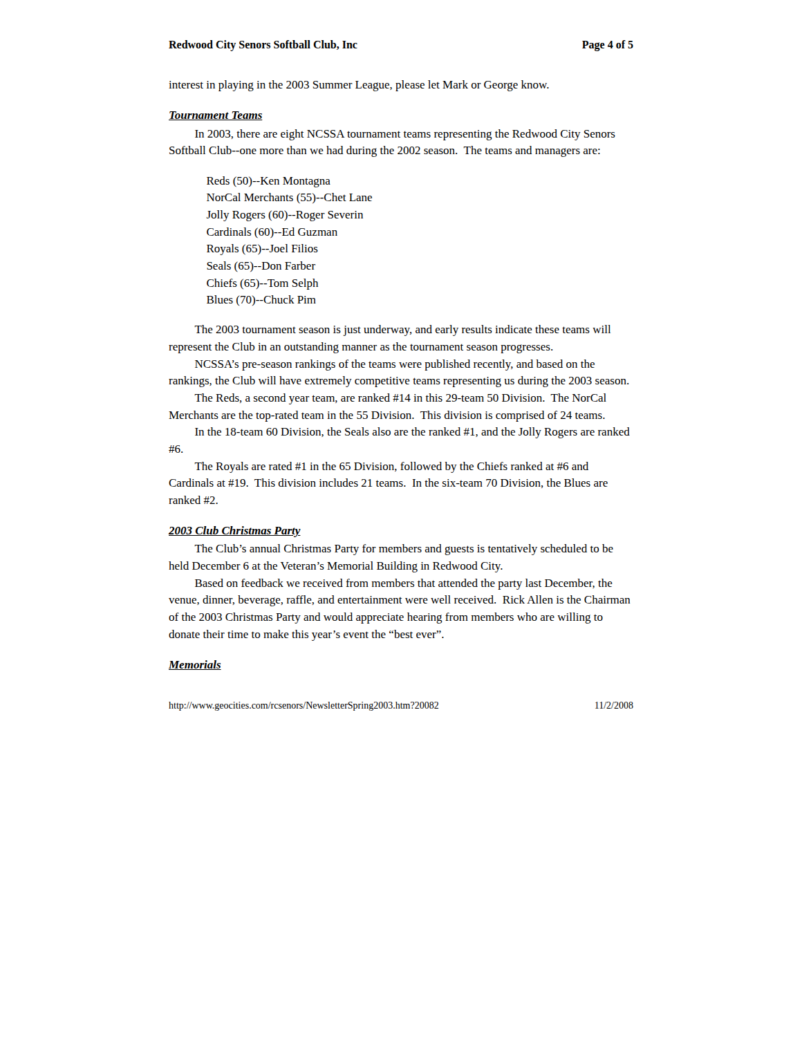Redwood City Senors Softball Club, Inc
Page 4 of 5
interest in playing in the 2003 Summer League, please let Mark or George know.
Tournament Teams
In 2003, there are eight NCSSA tournament teams representing the Redwood City Senors Softball Club--one more than we had during the 2002 season. The teams and managers are:
Reds (50)--Ken Montagna
NorCal Merchants (55)--Chet Lane
Jolly Rogers (60)--Roger Severin
Cardinals (60)--Ed Guzman
Royals (65)--Joel Filios
Seals (65)--Don Farber
Chiefs (65)--Tom Selph
Blues (70)--Chuck Pim
The 2003 tournament season is just underway, and early results indicate these teams will represent the Club in an outstanding manner as the tournament season progresses.
NCSSA’s pre-season rankings of the teams were published recently, and based on the rankings, the Club will have extremely competitive teams representing us during the 2003 season.
The Reds, a second year team, are ranked #14 in this 29-team 50 Division. The NorCal Merchants are the top-rated team in the 55 Division. This division is comprised of 24 teams.
In the 18-team 60 Division, the Seals also are the ranked #1, and the Jolly Rogers are ranked #6.
The Royals are rated #1 in the 65 Division, followed by the Chiefs ranked at #6 and Cardinals at #19. This division includes 21 teams. In the six-team 70 Division, the Blues are ranked #2.
2003 Club Christmas Party
The Club’s annual Christmas Party for members and guests is tentatively scheduled to be held December 6 at the Veteran’s Memorial Building in Redwood City.
Based on feedback we received from members that attended the party last December, the venue, dinner, beverage, raffle, and entertainment were well received. Rick Allen is the Chairman of the 2003 Christmas Party and would appreciate hearing from members who are willing to donate their time to make this year’s event the “best ever”.
Memorials
http://www.geocities.com/rcsenors/NewsletterSpring2003.htm?20082
11/2/2008